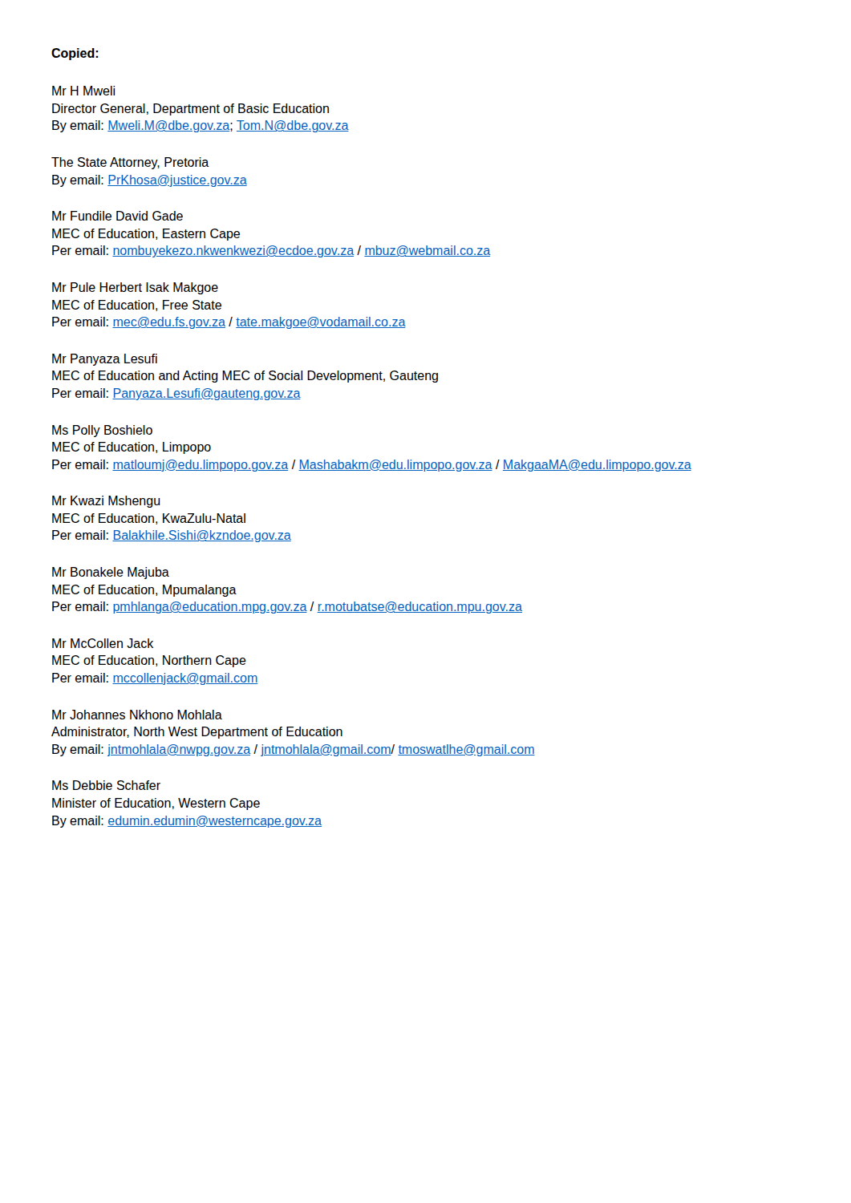Copied:
Mr H Mweli
Director General, Department of Basic Education
By email: Mweli.M@dbe.gov.za; Tom.N@dbe.gov.za
The State Attorney, Pretoria
By email: PrKhosa@justice.gov.za
Mr Fundile David Gade
MEC of Education, Eastern Cape
Per email: nombuyekezo.nkwenkwezi@ecdoe.gov.za / mbuz@webmail.co.za
Mr Pule Herbert Isak Makgoe
MEC of Education, Free State
Per email: mec@edu.fs.gov.za / tate.makgoe@vodamail.co.za
Mr Panyaza Lesufi
MEC of Education and Acting MEC of Social Development, Gauteng
Per email: Panyaza.Lesufi@gauteng.gov.za
Ms Polly Boshielo
MEC of Education, Limpopo
Per email: matloumj@edu.limpopo.gov.za / Mashabakm@edu.limpopo.gov.za / MakgaaMA@edu.limpopo.gov.za
Mr Kwazi Mshengu
MEC of Education, KwaZulu-Natal
Per email: Balakhile.Sishi@kzndoe.gov.za
Mr Bonakele Majuba
MEC of Education, Mpumalanga
Per email: pmhlanga@education.mpg.gov.za / r.motubatse@education.mpu.gov.za
Mr McCollen Jack
MEC of Education, Northern Cape
Per email: mccollenjack@gmail.com
Mr Johannes Nkhono Mohlala
Administrator, North West Department of Education
By email: jntmohlala@nwpg.gov.za / jntmohlala@gmail.com/ tmoswatlhe@gmail.com
Ms Debbie Schafer
Minister of Education, Western Cape
By email: edumin.edumin@westerncape.gov.za